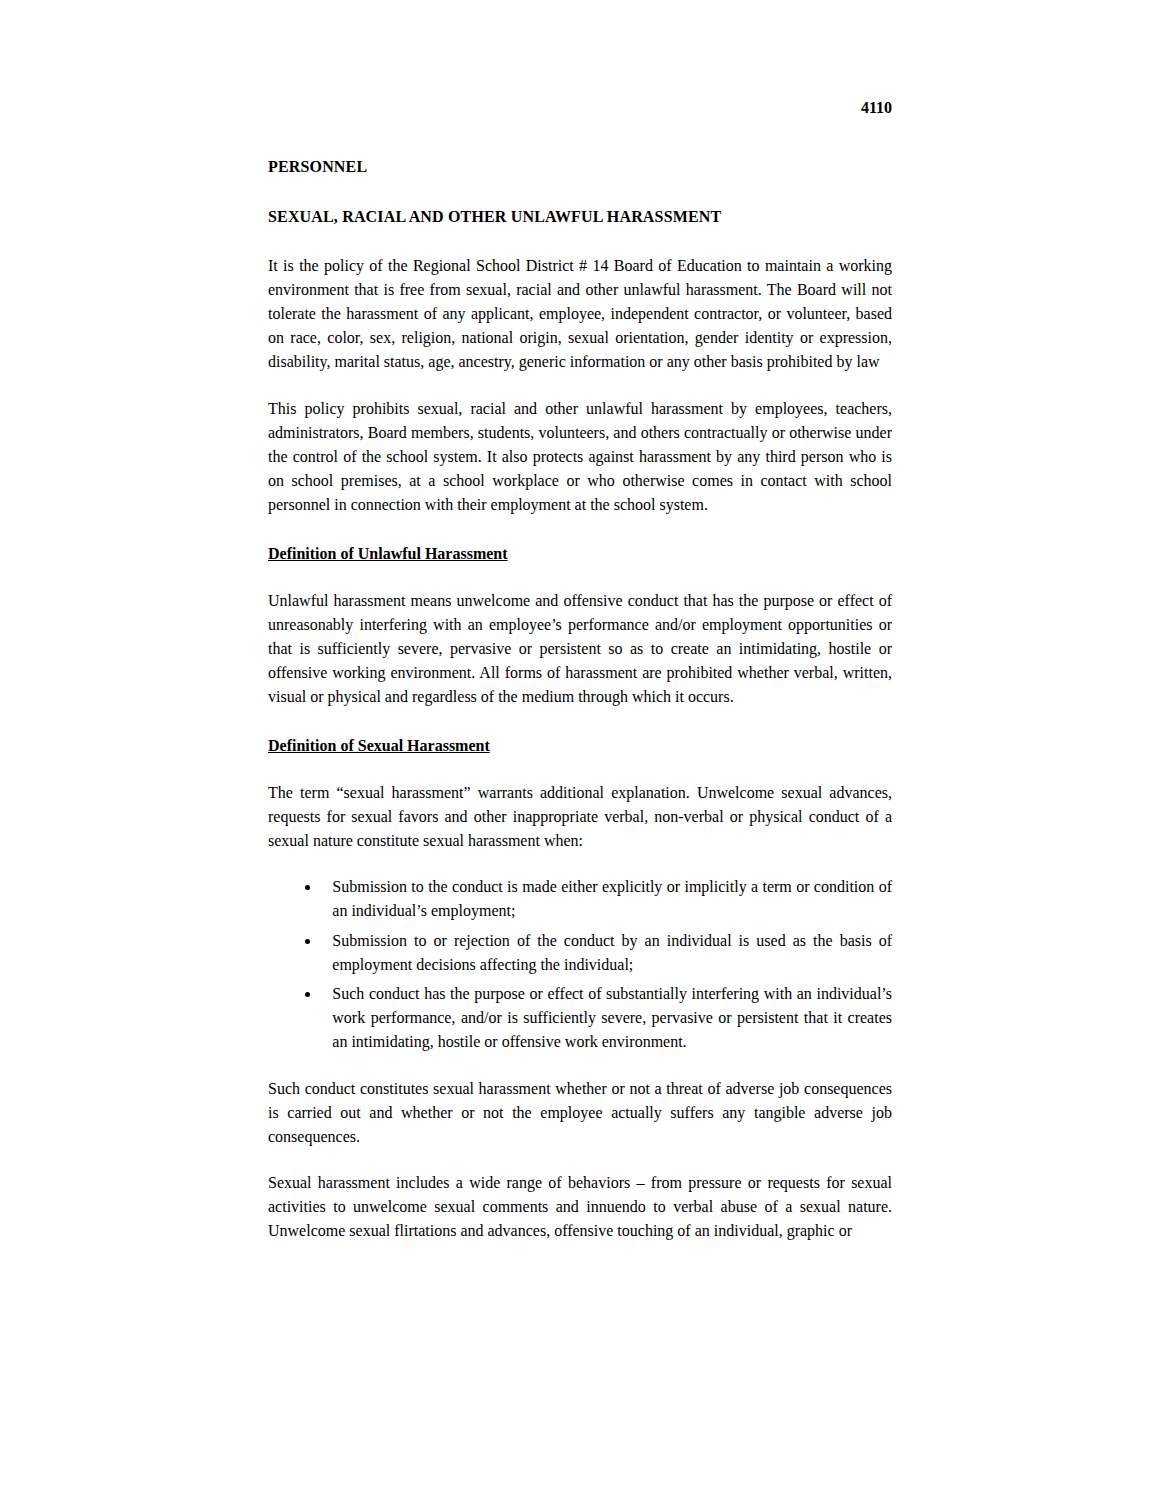4110
PERSONNEL
SEXUAL, RACIAL AND OTHER UNLAWFUL HARASSMENT
It is the policy of the Regional School District # 14 Board of Education to maintain a working environment that is free from sexual, racial and other unlawful harassment. The Board will not tolerate the harassment of any applicant, employee, independent contractor, or volunteer, based on race, color, sex, religion, national origin, sexual orientation, gender identity or expression, disability, marital status, age, ancestry, generic information or any other basis prohibited by law
This policy prohibits sexual, racial and other unlawful harassment by employees, teachers, administrators, Board members, students, volunteers, and others contractually or otherwise under the control of the school system. It also protects against harassment by any third person who is on school premises, at a school workplace or who otherwise comes in contact with school personnel in connection with their employment at the school system.
Definition of Unlawful Harassment
Unlawful harassment means unwelcome and offensive conduct that has the purpose or effect of unreasonably interfering with an employee’s performance and/or employment opportunities or that is sufficiently severe, pervasive or persistent so as to create an intimidating, hostile or offensive working environment. All forms of harassment are prohibited whether verbal, written, visual or physical and regardless of the medium through which it occurs.
Definition of Sexual Harassment
The term “sexual harassment” warrants additional explanation. Unwelcome sexual advances, requests for sexual favors and other inappropriate verbal, non-verbal or physical conduct of a sexual nature constitute sexual harassment when:
Submission to the conduct is made either explicitly or implicitly a term or condition of an individual’s employment;
Submission to or rejection of the conduct by an individual is used as the basis of employment decisions affecting the individual;
Such conduct has the purpose or effect of substantially interfering with an individual’s work performance, and/or is sufficiently severe, pervasive or persistent that it creates an intimidating, hostile or offensive work environment.
Such conduct constitutes sexual harassment whether or not a threat of adverse job consequences is carried out and whether or not the employee actually suffers any tangible adverse job consequences.
Sexual harassment includes a wide range of behaviors – from pressure or requests for sexual activities to unwelcome sexual comments and innuendo to verbal abuse of a sexual nature. Unwelcome sexual flirtations and advances, offensive touching of an individual, graphic or